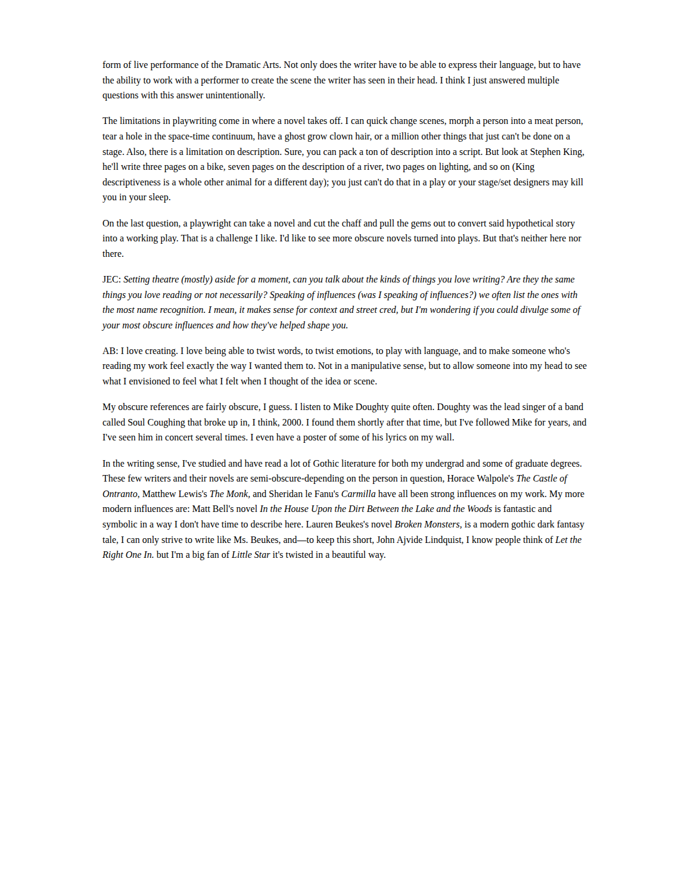form of live performance of the Dramatic Arts. Not only does the writer have to be able to express their language, but to have the ability to work with a performer to create the scene the writer has seen in their head. I think I just answered multiple questions with this answer unintentionally.
The limitations in playwriting come in where a novel takes off. I can quick change scenes, morph a person into a meat person, tear a hole in the space-time continuum, have a ghost grow clown hair, or a million other things that just can't be done on a stage. Also, there is a limitation on description. Sure, you can pack a ton of description into a script. But look at Stephen King, he'll write three pages on a bike, seven pages on the description of a river, two pages on lighting, and so on (King descriptiveness is a whole other animal for a different day); you just can't do that in a play or your stage/set designers may kill you in your sleep.
On the last question, a playwright can take a novel and cut the chaff and pull the gems out to convert said hypothetical story into a working play. That is a challenge I like. I'd like to see more obscure novels turned into plays. But that's neither here nor there.
JEC: Setting theatre (mostly) aside for a moment, can you talk about the kinds of things you love writing? Are they the same things you love reading or not necessarily? Speaking of influences (was I speaking of influences?) we often list the ones with the most name recognition. I mean, it makes sense for context and street cred, but I'm wondering if you could divulge some of your most obscure influences and how they've helped shape you.
AB: I love creating. I love being able to twist words, to twist emotions, to play with language, and to make someone who's reading my work feel exactly the way I wanted them to. Not in a manipulative sense, but to allow someone into my head to see what I envisioned to feel what I felt when I thought of the idea or scene.
My obscure references are fairly obscure, I guess. I listen to Mike Doughty quite often. Doughty was the lead singer of a band called Soul Coughing that broke up in, I think, 2000. I found them shortly after that time, but I've followed Mike for years, and I've seen him in concert several times. I even have a poster of some of his lyrics on my wall.
In the writing sense, I've studied and have read a lot of Gothic literature for both my undergrad and some of graduate degrees. These few writers and their novels are semi-obscure-depending on the person in question, Horace Walpole's The Castle of Ontranto, Matthew Lewis's The Monk, and Sheridan le Fanu's Carmilla have all been strong influences on my work. My more modern influences are: Matt Bell's novel In the House Upon the Dirt Between the Lake and the Woods is fantastic and symbolic in a way I don't have time to describe here. Lauren Beukes's novel Broken Monsters, is a modern gothic dark fantasy tale, I can only strive to write like Ms. Beukes, and—to keep this short, John Ajvide Lindquist, I know people think of Let the Right One In. but I'm a big fan of Little Star it's twisted in a beautiful way.